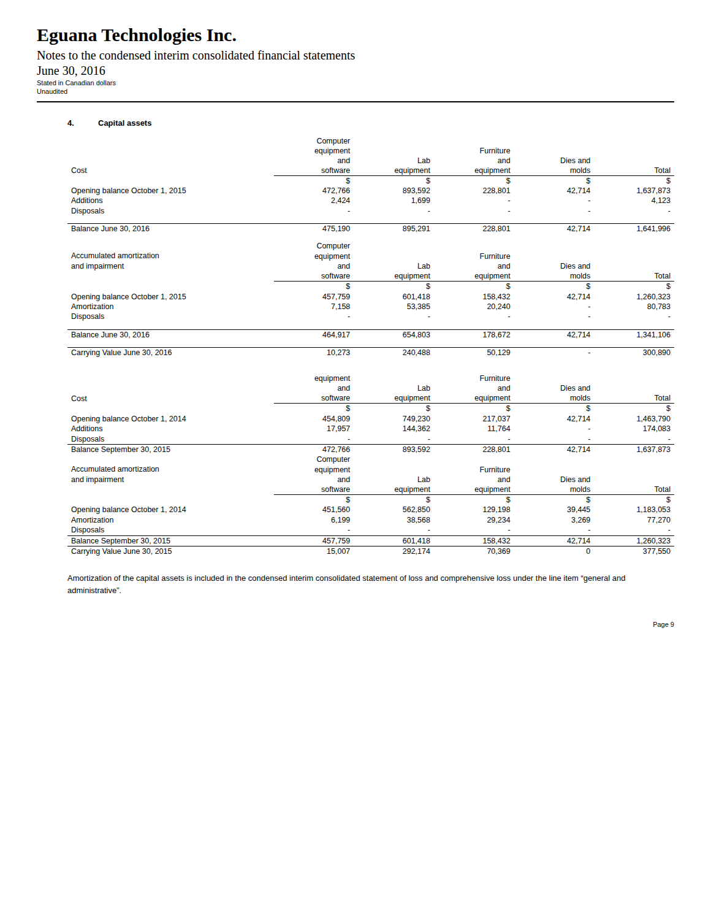Eguana Technologies Inc.
Notes to the condensed interim consolidated financial statements
June 30, 2016
Stated in Canadian dollars
Unaudited
4. Capital assets
| | Computer | | | | |
| | equipment | | Furniture | | |
| | and | Lab | and | Dies and | |
| Cost | software | equipment | equipment | molds | Total |
| | $ | $ | $ | $ | $ |
| Opening balance October 1, 2015 | 472,766 | 893,592 | 228,801 | 42,714 | 1,637,873 |
| Additions | 2,424 | 1,699 | - | - | 4,123 |
| Disposals | - | - | - | - | - |
| Balance June 30, 2016 | 475,190 | 895,291 | 228,801 | 42,714 | 1,641,996 |
| | Computer | | | | |
| Accumulated amortization | equipment | | Furniture | | |
| and impairment | and | Lab | and | Dies and | |
| | software | equipment | equipment | molds | Total |
| | $ | $ | $ | $ | $ |
| Opening balance October 1, 2015 | 457,759 | 601,418 | 158,432 | 42,714 | 1,260,323 |
| Amortization | 7,158 | 53,385 | 20,240 | - | 80,783 |
| Disposals | - | - | - | - | - |
| Balance June 30, 2016 | 464,917 | 654,803 | 178,672 | 42,714 | 1,341,106 |
| Carrying Value June 30, 2016 | 10,273 | 240,488 | 50,129 | - | 300,890 |
| | equipment | | Furniture | | |
| | and | Lab | and | Dies and | |
| Cost | software | equipment | equipment | molds | Total |
| | $ | $ | $ | $ | $ |
| Opening balance October 1, 2014 | 454,809 | 749,230 | 217,037 | 42,714 | 1,463,790 |
| Additions | 17,957 | 144,362 | 11,764 | - | 174,083 |
| Disposals | - | - | - | - | - |
| Balance September 30, 2015 | 472,766 | 893,592 | 228,801 | 42,714 | 1,637,873 |
| | Computer | | | | |
| Accumulated amortization | equipment | | Furniture | | |
| and impairment | and | Lab | and | Dies and | |
| | software | equipment | equipment | molds | Total |
| | $ | $ | $ | $ | $ |
| Opening balance October 1, 2014 | 451,560 | 562,850 | 129,198 | 39,445 | 1,183,053 |
| Amortization | 6,199 | 38,568 | 29,234 | 3,269 | 77,270 |
| Disposals | - | - | - | - | - |
| Balance September 30, 2015 | 457,759 | 601,418 | 158,432 | 42,714 | 1,260,323 |
| Carrying Value June 30, 2015 | 15,007 | 292,174 | 70,369 | 0 | 377,550 |
Amortization of the capital assets is included in the condensed interim consolidated statement of loss and comprehensive loss under the line item “general and administrative”.
Page 9